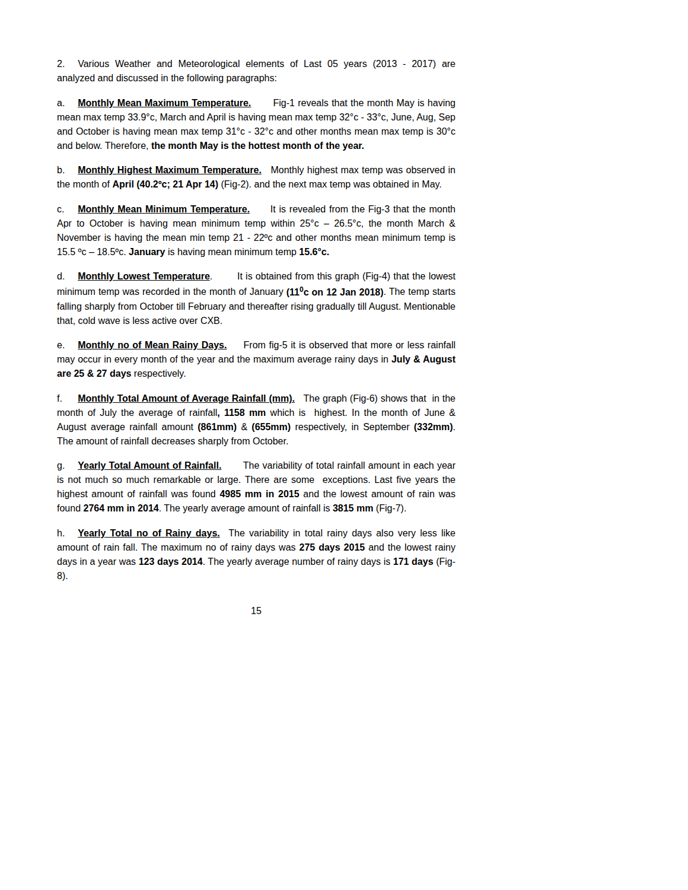2. Various Weather and Meteorological elements of Last 05 years (2013 - 2017) are analyzed and discussed in the following paragraphs:
a. Monthly Mean Maximum Temperature. Fig-1 reveals that the month May is having mean max temp 33.9°c, March and April is having mean max temp 32°c - 33°c, June, Aug, Sep and October is having mean max temp 31°c - 32°c and other months mean max temp is 30°c and below. Therefore, the month May is the hottest month of the year.
b. Monthly Highest Maximum Temperature. Monthly highest max temp was observed in the month of April (40.2ºc; 21 Apr 14) (Fig-2). and the next max temp was obtained in May.
c. Monthly Mean Minimum Temperature. It is revealed from the Fig-3 that the month Apr to October is having mean minimum temp within 25°c – 26.5°c, the month March & November is having the mean min temp 21 - 22ºc and other months mean minimum temp is 15.5 ºc – 18.5ºc. January is having mean minimum temp 15.6°c.
d. Monthly Lowest Temperature. It is obtained from this graph (Fig-4) that the lowest minimum temp was recorded in the month of January (110c on 12 Jan 2018). The temp starts falling sharply from October till February and thereafter rising gradually till August. Mentionable that, cold wave is less active over CXB.
e. Monthly no of Mean Rainy Days. From fig-5 it is observed that more or less rainfall may occur in every month of the year and the maximum average rainy days in July & August are 25 & 27 days respectively.
f. Monthly Total Amount of Average Rainfall (mm). The graph (Fig-6) shows that in the month of July the average of rainfall, 1158 mm which is highest. In the month of June & August average rainfall amount (861mm) & (655mm) respectively, in September (332mm). The amount of rainfall decreases sharply from October.
g. Yearly Total Amount of Rainfall. The variability of total rainfall amount in each year is not much so much remarkable or large. There are some exceptions. Last five years the highest amount of rainfall was found 4985 mm in 2015 and the lowest amount of rain was found 2764 mm in 2014. The yearly average amount of rainfall is 3815 mm (Fig-7).
h. Yearly Total no of Rainy days. The variability in total rainy days also very less like amount of rain fall. The maximum no of rainy days was 275 days 2015 and the lowest rainy days in a year was 123 days 2014. The yearly average number of rainy days is 171 days (Fig-8).
15